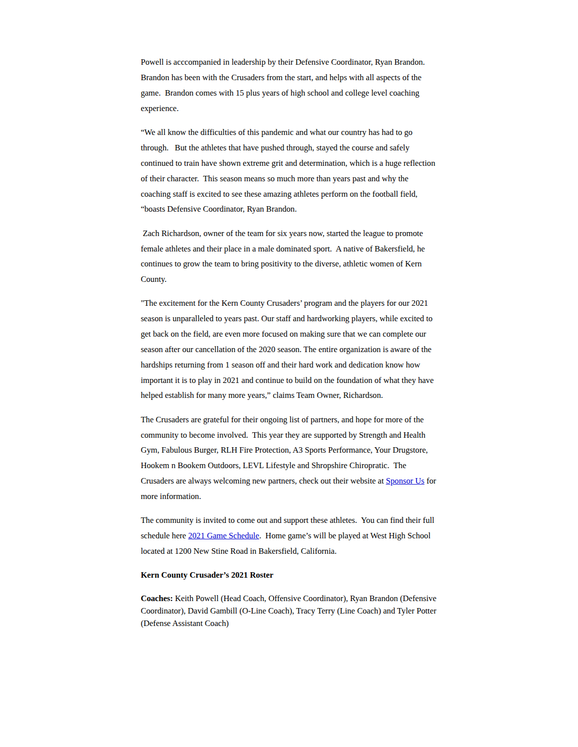Powell is acccompanied in leadership by their Defensive Coordinator, Ryan Brandon. Brandon has been with the Crusaders from the start, and helps with all aspects of the game. Brandon comes with 15 plus years of high school and college level coaching experience.
“We all know the difficulties of this pandemic and what our country has had to go through. But the athletes that have pushed through, stayed the course and safely continued to train have shown extreme grit and determination, which is a huge reflection of their character. This season means so much more than years past and why the coaching staff is excited to see these amazing athletes perform on the football field, “boasts Defensive Coordinator, Ryan Brandon.
Zach Richardson, owner of the team for six years now, started the league to promote female athletes and their place in a male dominated sport. A native of Bakersfield, he continues to grow the team to bring positivity to the diverse, athletic women of Kern County.
"The excitement for the Kern County Crusaders’ program and the players for our 2021 season is unparalleled to years past. Our staff and hardworking players, while excited to get back on the field, are even more focused on making sure that we can complete our season after our cancellation of the 2020 season. The entire organization is aware of the hardships returning from 1 season off and their hard work and dedication know how important it is to play in 2021 and continue to build on the foundation of what they have helped establish for many more years,” claims Team Owner, Richardson.
The Crusaders are grateful for their ongoing list of partners, and hope for more of the community to become involved. This year they are supported by Strength and Health Gym, Fabulous Burger, RLH Fire Protection, A3 Sports Performance, Your Drugstore, Hookem n Bookem Outdoors, LEVL Lifestyle and Shropshire Chiropratic. The Crusaders are always welcoming new partners, check out their website at Sponsor Us for more information.
The community is invited to come out and support these athletes. You can find their full schedule here 2021 Game Schedule. Home game’s will be played at West High School located at 1200 New Stine Road in Bakersfield, California.
Kern County Crusader’s 2021 Roster
Coaches: Keith Powell (Head Coach, Offensive Coordinator), Ryan Brandon (Defensive Coordinator), David Gambill (O-Line Coach), Tracy Terry (Line Coach) and Tyler Potter (Defense Assistant Coach)